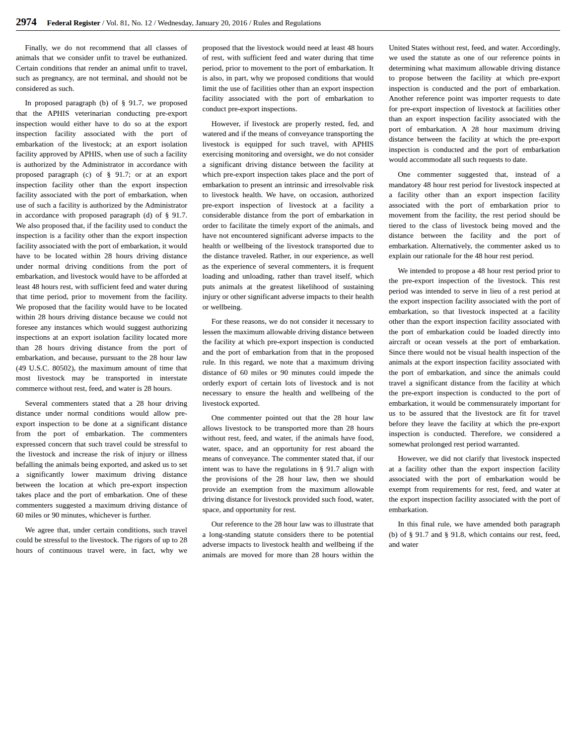2974 Federal Register / Vol. 81, No. 12 / Wednesday, January 20, 2016 / Rules and Regulations
Finally, we do not recommend that all classes of animals that we consider unfit to travel be euthanized. Certain conditions that render an animal unfit to travel, such as pregnancy, are not terminal, and should not be considered as such.
In proposed paragraph (b) of § 91.7, we proposed that the APHIS veterinarian conducting pre-export inspection would either have to do so at the export inspection facility associated with the port of embarkation of the livestock; at an export isolation facility approved by APHIS, when use of such a facility is authorized by the Administrator in accordance with proposed paragraph (c) of § 91.7; or at an export inspection facility other than the export inspection facility associated with the port of embarkation, when use of such a facility is authorized by the Administrator in accordance with proposed paragraph (d) of § 91.7. We also proposed that, if the facility used to conduct the inspection is a facility other than the export inspection facility associated with the port of embarkation, it would have to be located within 28 hours driving distance under normal driving conditions from the port of embarkation, and livestock would have to be afforded at least 48 hours rest, with sufficient feed and water during that time period, prior to movement from the facility. We proposed that the facility would have to be located within 28 hours driving distance because we could not foresee any instances which would suggest authorizing inspections at an export isolation facility located more than 28 hours driving distance from the port of embarkation, and because, pursuant to the 28 hour law (49 U.S.C. 80502), the maximum amount of time that most livestock may be transported in interstate commerce without rest, feed, and water is 28 hours.
Several commenters stated that a 28 hour driving distance under normal conditions would allow pre-export inspection to be done at a significant distance from the port of embarkation. The commenters expressed concern that such travel could be stressful to the livestock and increase the risk of injury or illness befalling the animals being exported, and asked us to set a significantly lower maximum driving distance between the location at which pre-export inspection takes place and the port of embarkation. One of these commenters suggested a maximum driving distance of 60 miles or 90 minutes, whichever is further.
We agree that, under certain conditions, such travel could be stressful to the livestock. The rigors of up to 28 hours of continuous travel were, in fact, why we proposed that the livestock would need at least 48 hours of rest, with sufficient feed and water during that time period, prior to movement to the port of embarkation. It is also, in part, why we proposed conditions that would limit the use of facilities other than an export inspection facility associated with the port of embarkation to conduct pre-export inspections.
However, if livestock are properly rested, fed, and watered and if the means of conveyance transporting the livestock is equipped for such travel, with APHIS exercising monitoring and oversight, we do not consider a significant driving distance between the facility at which pre-export inspection takes place and the port of embarkation to present an intrinsic and irresolvable risk to livestock health. We have, on occasion, authorized pre-export inspection of livestock at a facility a considerable distance from the port of embarkation in order to facilitate the timely export of the animals, and have not encountered significant adverse impacts to the health or wellbeing of the livestock transported due to the distance traveled. Rather, in our experience, as well as the experience of several commenters, it is frequent loading and unloading, rather than travel itself, which puts animals at the greatest likelihood of sustaining injury or other significant adverse impacts to their health or wellbeing.
For these reasons, we do not consider it necessary to lessen the maximum allowable driving distance between the facility at which pre-export inspection is conducted and the port of embarkation from that in the proposed rule. In this regard, we note that a maximum driving distance of 60 miles or 90 minutes could impede the orderly export of certain lots of livestock and is not necessary to ensure the health and wellbeing of the livestock exported.
One commenter pointed out that the 28 hour law allows livestock to be transported more than 28 hours without rest, feed, and water, if the animals have food, water, space, and an opportunity for rest aboard the means of conveyance. The commenter stated that, if our intent was to have the regulations in § 91.7 align with the provisions of the 28 hour law, then we should provide an exemption from the maximum allowable driving distance for livestock provided such food, water, space, and opportunity for rest.
Our reference to the 28 hour law was to illustrate that a long-standing statute considers there to be potential adverse impacts to livestock health and wellbeing if the animals are moved for more than 28 hours within the United States without rest, feed, and water. Accordingly, we used the statute as one of our reference points in determining what maximum allowable driving distance to propose between the facility at which pre-export inspection is conducted and the port of embarkation. Another reference point was importer requests to date for pre-export inspection of livestock at facilities other than an export inspection facility associated with the port of embarkation. A 28 hour maximum driving distance between the facility at which the pre-export inspection is conducted and the port of embarkation would accommodate all such requests to date.
One commenter suggested that, instead of a mandatory 48 hour rest period for livestock inspected at a facility other than an export inspection facility associated with the port of embarkation prior to movement from the facility, the rest period should be tiered to the class of livestock being moved and the distance between the facility and the port of embarkation. Alternatively, the commenter asked us to explain our rationale for the 48 hour rest period.
We intended to propose a 48 hour rest period prior to the pre-export inspection of the livestock. This rest period was intended to serve in lieu of a rest period at the export inspection facility associated with the port of embarkation, so that livestock inspected at a facility other than the export inspection facility associated with the port of embarkation could be loaded directly into aircraft or ocean vessels at the port of embarkation. Since there would not be visual health inspection of the animals at the export inspection facility associated with the port of embarkation, and since the animals could travel a significant distance from the facility at which the pre-export inspection is conducted to the port of embarkation, it would be commensurately important for us to be assured that the livestock are fit for travel before they leave the facility at which the pre-export inspection is conducted. Therefore, we considered a somewhat prolonged rest period warranted.
However, we did not clarify that livestock inspected at a facility other than the export inspection facility associated with the port of embarkation would be exempt from requirements for rest, feed, and water at the export inspection facility associated with the port of embarkation.
In this final rule, we have amended both paragraph (b) of § 91.7 and § 91.8, which contains our rest, feed, and water